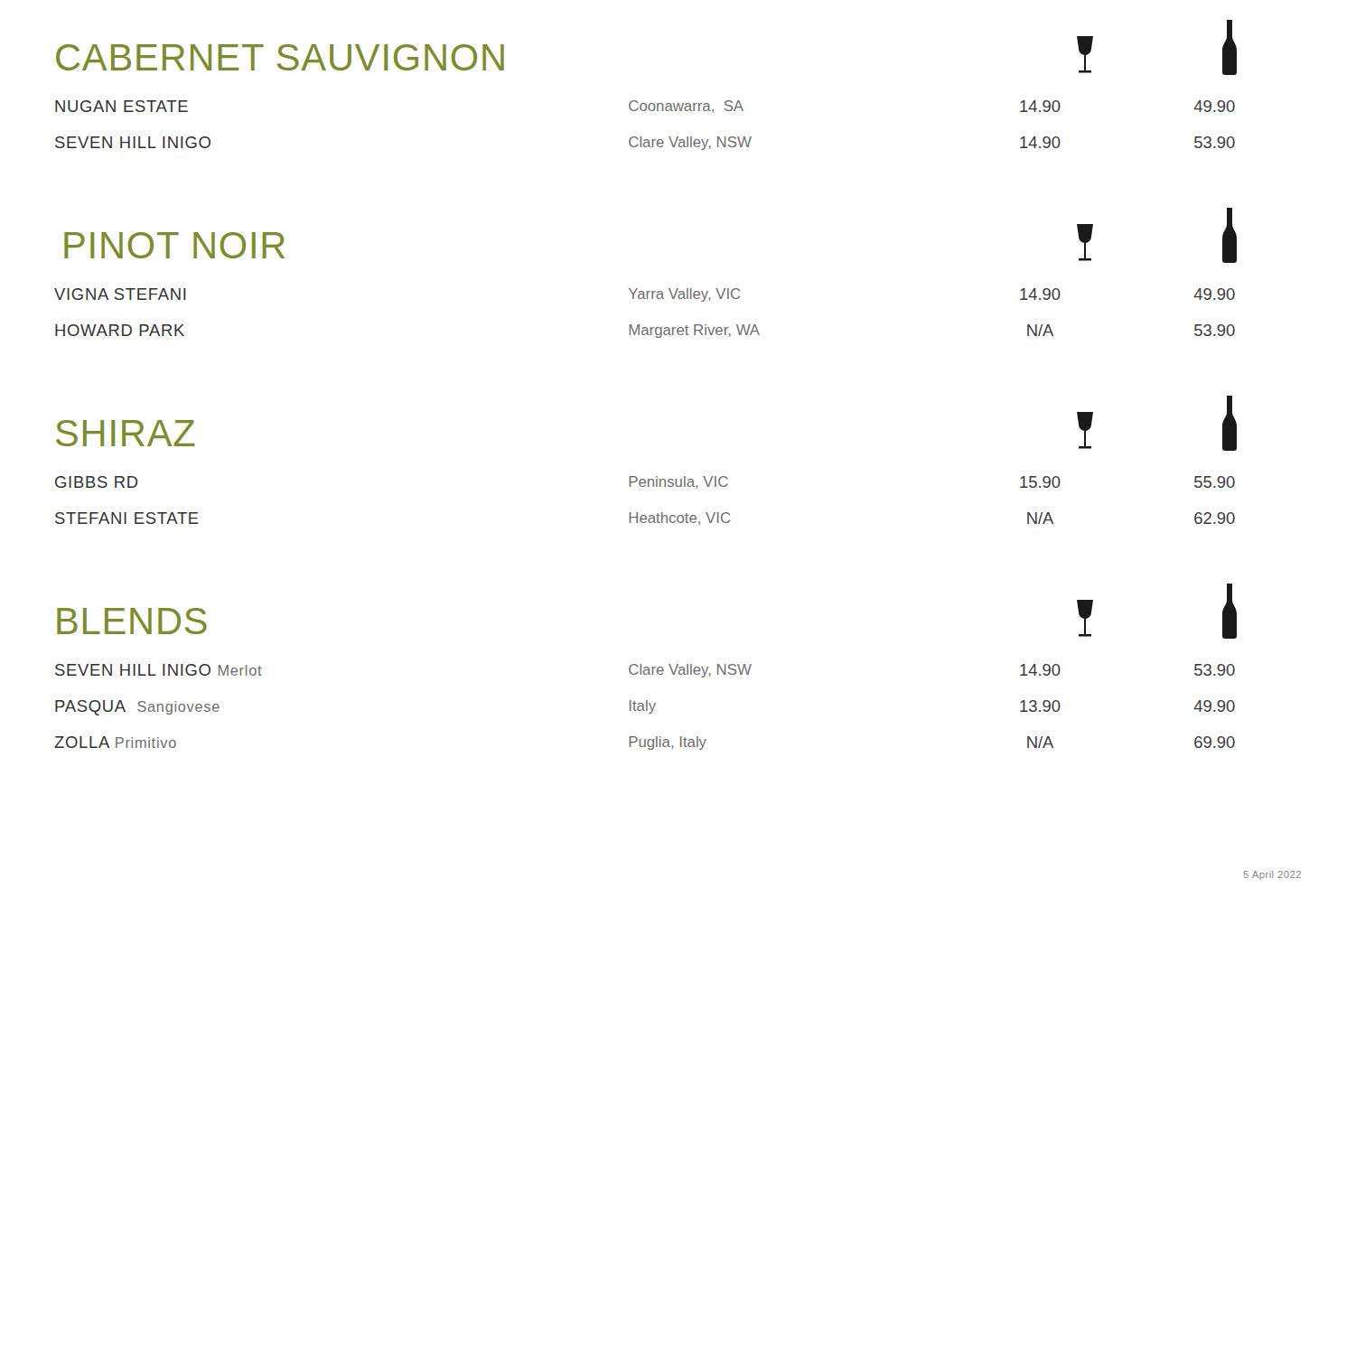Cabernet Sauvignon
| Nugan Estate | Coonawarra, SA | 14.90 | 49.90 |
| Seven Hill Inigo | Clare Valley, NSW | 14.90 | 53.90 |
Pinot Noir
| Vigna Stefani | Yarra Valley, VIC | 14.90 | 49.90 |
| Howard Park | Margaret River, WA | N/A | 53.90 |
Shiraz
| Gibbs Rd | Peninsula, VIC | 15.90 | 55.90 |
| Stefani Estate | Heathcote, VIC | N/A | 62.90 |
Blends
| Seven Hill Inigo Merlot | Clare Valley, NSW | 14.90 | 53.90 |
| Pasqua Sangiovese | Italy | 13.90 | 49.90 |
| Zolla Primitivo | Puglia, Italy | N/A | 69.90 |
5 April 2022